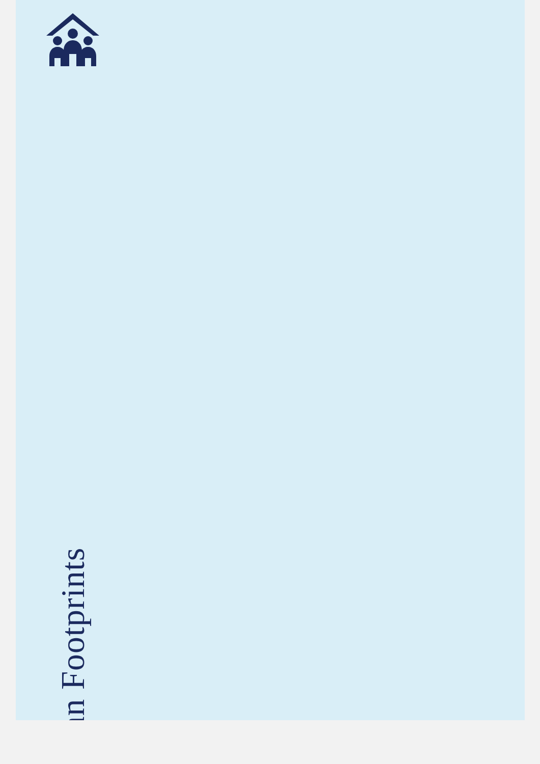Salesian snippets from Scripture
Salesian Footprints
Image: Sam Carter on Unsplash
Inspired by the compassion of Jesus
There are many passages in Scripture which shed light on and provide inspiration for our Salesian way of life and mission. One of my favourites is that incident recounted by St Mark after the disciples have returned from an extended missionary experience. Jesus notices that they are tired and in need of a break, and so proposes a boat trip to a quiet spot. The people guess what is happening and arrive at the destination ahead of them.
As he went ashore, he saw a great crowd; and he had compassion for them, because they were like sheep without a shepherd; and he began to teach them many things. (Mark 6:34)
Jesus is aware of the confusion and need of the crowd, and he is moved to the depths of his being by the sight of them. It is a description of him which recurs twelve times in the Gospels, a description which captures one of his most striking characteristics. Compassion is more than a feeling of pity or sympathy; it is a feeling which moves a person to action. Here it prompts Jesus to provide the people firstly with the nourishment of his teaching, and then with a lakeside meal of bread and fishes. Elsewhere his compassion is said to move him to cleanse a leper, to heal the sick and the blind, to bring a young man back to life, and to associate others with him in his ministry.
It is interesting that the crowd’s situation is described in terms of their being like shepherd-less sheep, a phrase with echoes of the Old Testament. Through the prophets God promised his troubled people that one day He would provide them with a true shepherd, who would care for them with gentleness and love. For the Evangelists, Jesus is that shepherd. The Fourth Gospel exploits this image with profound insight and sensitivity. Jesus comes that we, the sheep, may have life in all its fullness. As the genuine shepherd he knows his sheep by name, and loves them so much that he lays down his life for them.
Salesians of Don Bosco GBR